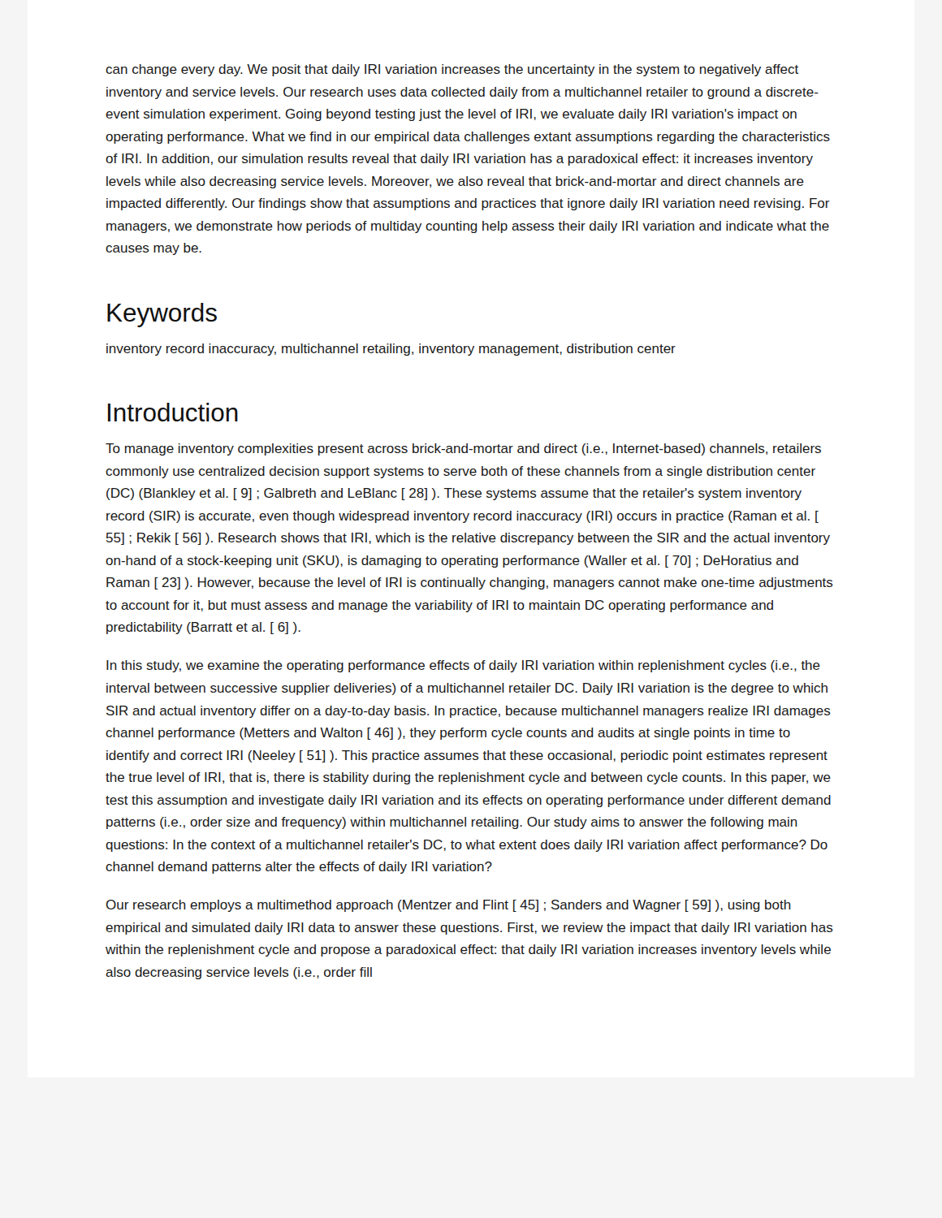can change every day. We posit that daily IRI variation increases the uncertainty in the system to negatively affect inventory and service levels. Our research uses data collected daily from a multichannel retailer to ground a discrete-event simulation experiment. Going beyond testing just the level of IRI, we evaluate daily IRI variation's impact on operating performance. What we find in our empirical data challenges extant assumptions regarding the characteristics of IRI. In addition, our simulation results reveal that daily IRI variation has a paradoxical effect: it increases inventory levels while also decreasing service levels. Moreover, we also reveal that brick-and-mortar and direct channels are impacted differently. Our findings show that assumptions and practices that ignore daily IRI variation need revising. For managers, we demonstrate how periods of multiday counting help assess their daily IRI variation and indicate what the causes may be.
Keywords
inventory record inaccuracy, multichannel retailing, inventory management, distribution center
Introduction
To manage inventory complexities present across brick-and-mortar and direct (i.e., Internet-based) channels, retailers commonly use centralized decision support systems to serve both of these channels from a single distribution center (DC) (Blankley et al. [ 9] ; Galbreth and LeBlanc [ 28] ). These systems assume that the retailer's system inventory record (SIR) is accurate, even though widespread inventory record inaccuracy (IRI) occurs in practice (Raman et al. [ 55] ; Rekik [ 56] ). Research shows that IRI, which is the relative discrepancy between the SIR and the actual inventory on-hand of a stock-keeping unit (SKU), is damaging to operating performance (Waller et al. [ 70] ; DeHoratius and Raman [ 23] ). However, because the level of IRI is continually changing, managers cannot make one-time adjustments to account for it, but must assess and manage the variability of IRI to maintain DC operating performance and predictability (Barratt et al. [ 6] ).
In this study, we examine the operating performance effects of daily IRI variation within replenishment cycles (i.e., the interval between successive supplier deliveries) of a multichannel retailer DC. Daily IRI variation is the degree to which SIR and actual inventory differ on a day-to-day basis. In practice, because multichannel managers realize IRI damages channel performance (Metters and Walton [ 46] ), they perform cycle counts and audits at single points in time to identify and correct IRI (Neeley [ 51] ). This practice assumes that these occasional, periodic point estimates represent the true level of IRI, that is, there is stability during the replenishment cycle and between cycle counts. In this paper, we test this assumption and investigate daily IRI variation and its effects on operating performance under different demand patterns (i.e., order size and frequency) within multichannel retailing. Our study aims to answer the following main questions: In the context of a multichannel retailer's DC, to what extent does daily IRI variation affect performance? Do channel demand patterns alter the effects of daily IRI variation?
Our research employs a multimethod approach (Mentzer and Flint [ 45] ; Sanders and Wagner [ 59] ), using both empirical and simulated daily IRI data to answer these questions. First, we review the impact that daily IRI variation has within the replenishment cycle and propose a paradoxical effect: that daily IRI variation increases inventory levels while also decreasing service levels (i.e., order fill